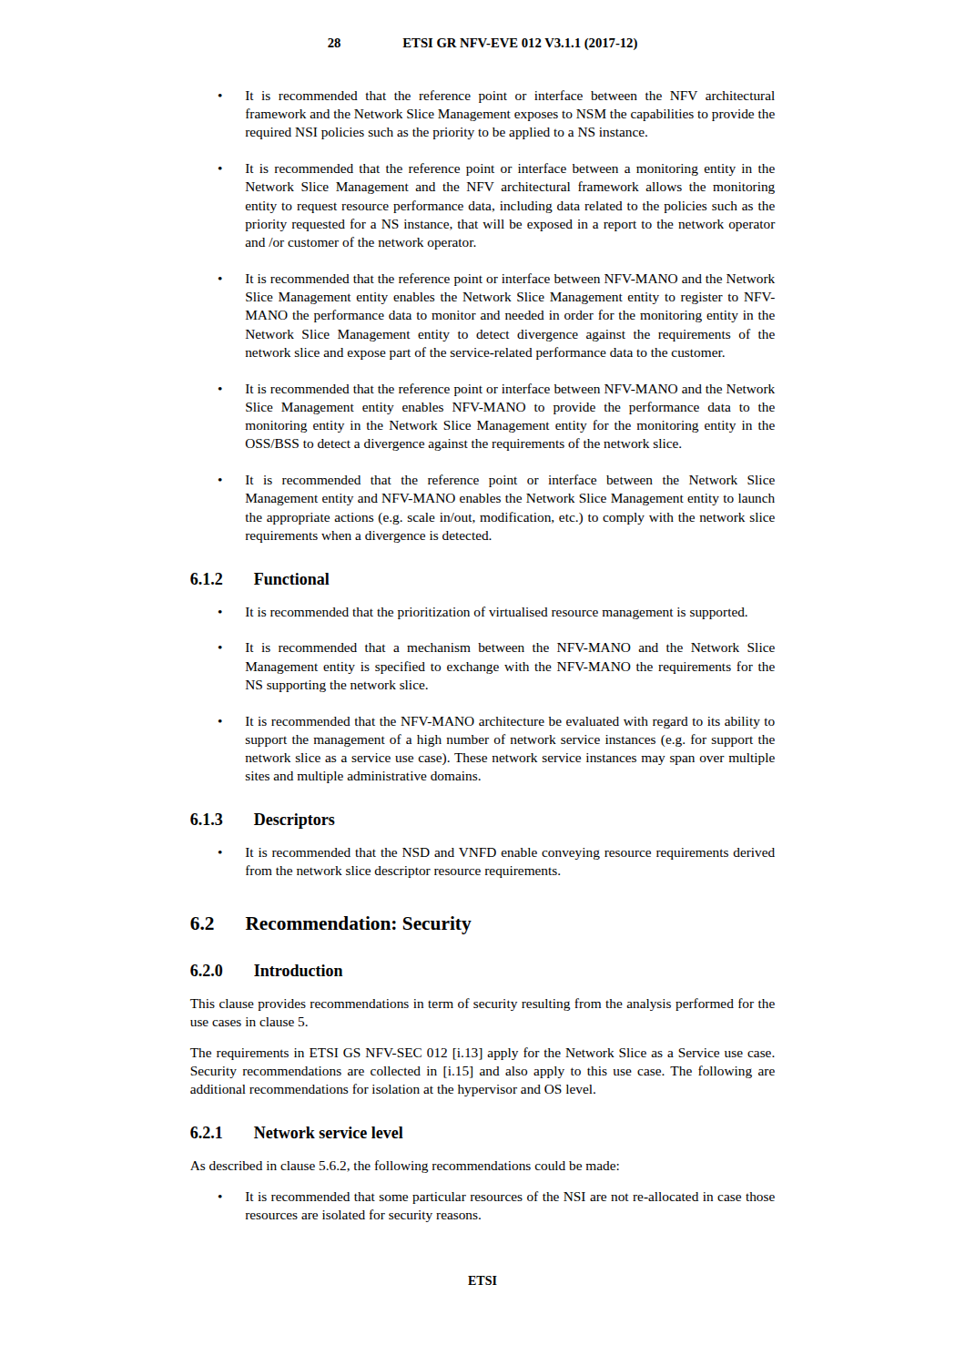28 ETSI GR NFV-EVE 012 V3.1.1 (2017-12)
It is recommended that the reference point or interface between the NFV architectural framework and the Network Slice Management exposes to NSM the capabilities to provide the required NSI policies such as the priority to be applied to a NS instance.
It is recommended that the reference point or interface between a monitoring entity in the Network Slice Management and the NFV architectural framework allows the monitoring entity to request resource performance data, including data related to the policies such as the priority requested for a NS instance, that will be exposed in a report to the network operator and /or customer of the network operator.
It is recommended that the reference point or interface between NFV-MANO and the Network Slice Management entity enables the Network Slice Management entity to register to NFV-MANO the performance data to monitor and needed in order for the monitoring entity in the Network Slice Management entity to detect divergence against the requirements of the network slice and expose part of the service-related performance data to the customer.
It is recommended that the reference point or interface between NFV-MANO and the Network Slice Management entity enables NFV-MANO to provide the performance data to the monitoring entity in the Network Slice Management entity for the monitoring entity in the OSS/BSS to detect a divergence against the requirements of the network slice.
It is recommended that the reference point or interface between the Network Slice Management entity and NFV-MANO enables the Network Slice Management entity to launch the appropriate actions (e.g. scale in/out, modification, etc.) to comply with the network slice requirements when a divergence is detected.
6.1.2 Functional
It is recommended that the prioritization of virtualised resource management is supported.
It is recommended that a mechanism between the NFV-MANO and the Network Slice Management entity is specified to exchange with the NFV-MANO the requirements for the NS supporting the network slice.
It is recommended that the NFV-MANO architecture be evaluated with regard to its ability to support the management of a high number of network service instances (e.g. for support the network slice as a service use case). These network service instances may span over multiple sites and multiple administrative domains.
6.1.3 Descriptors
It is recommended that the NSD and VNFD enable conveying resource requirements derived from the network slice descriptor resource requirements.
6.2 Recommendation: Security
6.2.0 Introduction
This clause provides recommendations in term of security resulting from the analysis performed for the use cases in clause 5.
The requirements in ETSI GS NFV-SEC 012 [i.13] apply for the Network Slice as a Service use case. Security recommendations are collected in [i.15] and also apply to this use case. The following are additional recommendations for isolation at the hypervisor and OS level.
6.2.1 Network service level
As described in clause 5.6.2, the following recommendations could be made:
It is recommended that some particular resources of the NSI are not re-allocated in case those resources are isolated for security reasons.
ETSI